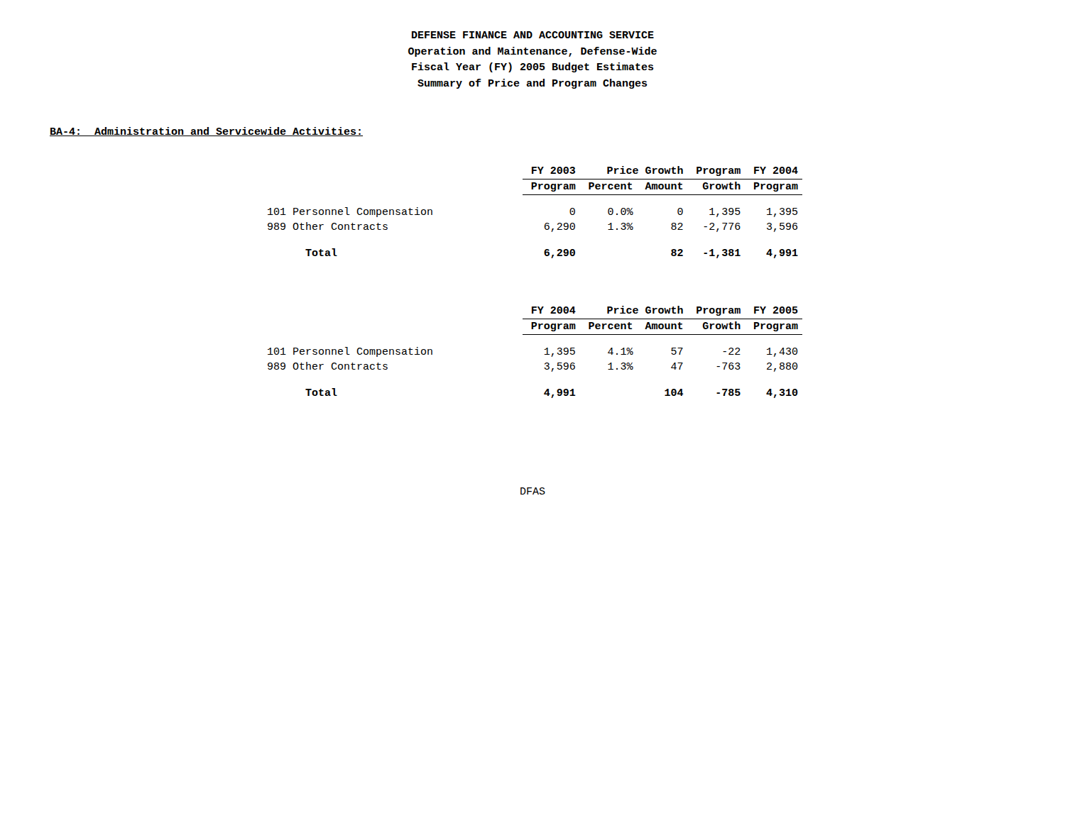DEFENSE FINANCE AND ACCOUNTING SERVICE
Operation and Maintenance, Defense-Wide
Fiscal Year (FY) 2005 Budget Estimates
Summary of Price and Program Changes
BA-4: Administration and Servicewide Activities:
| | FY 2003 | Price Growth | Program | FY 2004 |
| --- | --- | --- | --- | --- |
| | Program | Percent | Amount | Growth | Program |
| 101 Personnel Compensation | 0 | 0.0% | 0 | 1,395 | 1,395 |
| 989 Other Contracts | 6,290 | 1.3% | 82 | -2,776 | 3,596 |
| Total | 6,290 | | 82 | -1,381 | 4,991 |
| | FY 2004 | Price Growth | Program | FY 2005 |
| --- | --- | --- | --- | --- |
| | Program | Percent | Amount | Growth | Program |
| 101 Personnel Compensation | 1,395 | 4.1% | 57 | -22 | 1,430 |
| 989 Other Contracts | 3,596 | 1.3% | 47 | -763 | 2,880 |
| Total | 4,991 | | 104 | -785 | 4,310 |
DFAS